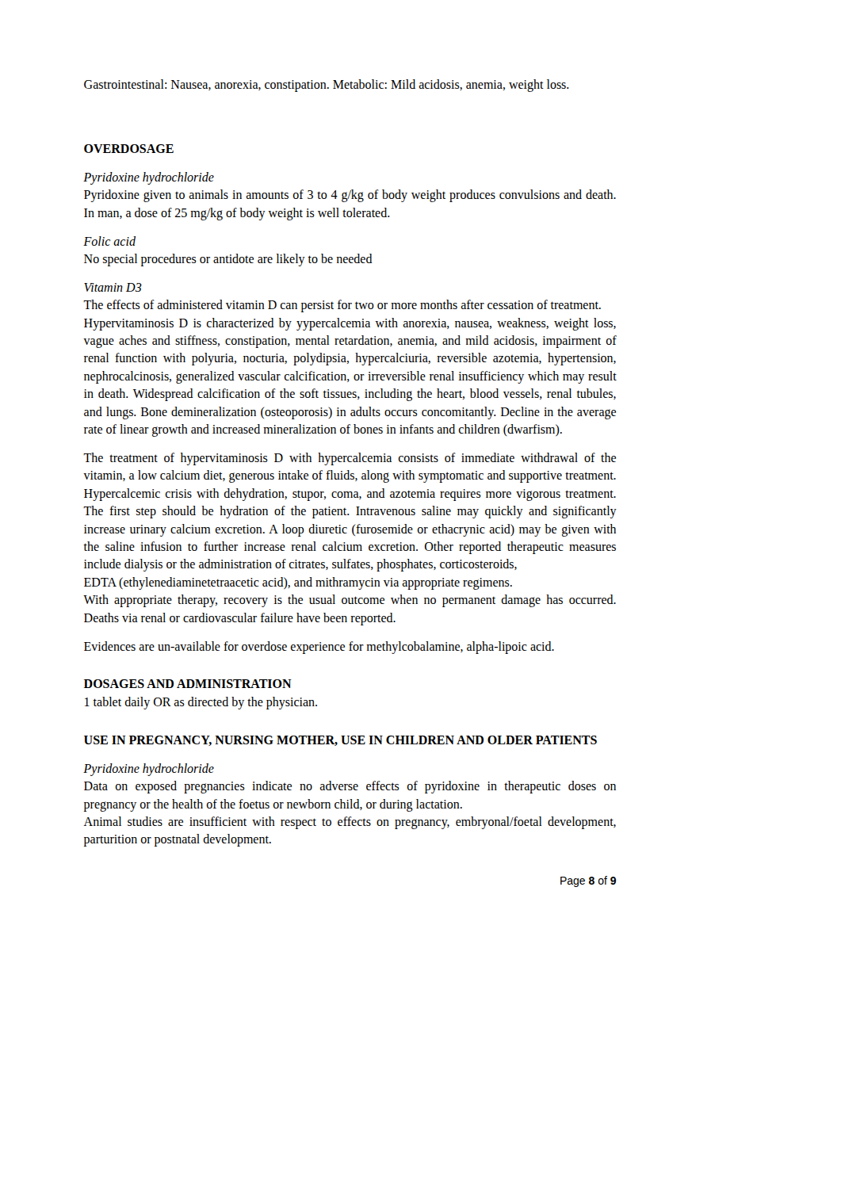Gastrointestinal: Nausea, anorexia, constipation. Metabolic: Mild acidosis, anemia, weight loss.
OVERDOSAGE
Pyridoxine hydrochloride
Pyridoxine given to animals in amounts of 3 to 4 g/kg of body weight produces convulsions and death. In man, a dose of 25 mg/kg of body weight is well tolerated.
Folic acid
No special procedures or antidote are likely to be needed
Vitamin D3
The effects of administered vitamin D can persist for two or more months after cessation of treatment.
Hypervitaminosis D is characterized by yypercalcemia with anorexia, nausea, weakness, weight loss, vague aches and stiffness, constipation, mental retardation, anemia, and mild acidosis, impairment of renal function with polyuria, nocturia, polydipsia, hypercalciuria, reversible azotemia, hypertension, nephrocalcinosis, generalized vascular calcification, or irreversible renal insufficiency which may result in death. Widespread calcification of the soft tissues, including the heart, blood vessels, renal tubules, and lungs. Bone demineralization (osteoporosis) in adults occurs concomitantly. Decline in the average rate of linear growth and increased mineralization of bones in infants and children (dwarfism).
The treatment of hypervitaminosis D with hypercalcemia consists of immediate withdrawal of the vitamin, a low calcium diet, generous intake of fluids, along with symptomatic and supportive treatment. Hypercalcemic crisis with dehydration, stupor, coma, and azotemia requires more vigorous treatment. The first step should be hydration of the patient. Intravenous saline may quickly and significantly increase urinary calcium excretion. A loop diuretic (furosemide or ethacrynic acid) may be given with the saline infusion to further increase renal calcium excretion. Other reported therapeutic measures include dialysis or the administration of citrates, sulfates, phosphates, corticosteroids,
EDTA (ethylenediaminetetraacetic acid), and mithramycin via appropriate regimens.
With appropriate therapy, recovery is the usual outcome when no permanent damage has occurred. Deaths via renal or cardiovascular failure have been reported.
Evidences are un-available for overdose experience for methylcobalamine, alpha-lipoic acid.
DOSAGES AND ADMINISTRATION
1 tablet daily OR as directed by the physician.
USE IN PREGNANCY, NURSING MOTHER, USE IN CHILDREN AND OLDER PATIENTS
Pyridoxine hydrochloride
Data on exposed pregnancies indicate no adverse effects of pyridoxine in therapeutic doses on pregnancy or the health of the foetus or newborn child, or during lactation.
Animal studies are insufficient with respect to effects on pregnancy, embryonal/foetal development, parturition or postnatal development.
Page 8 of 9